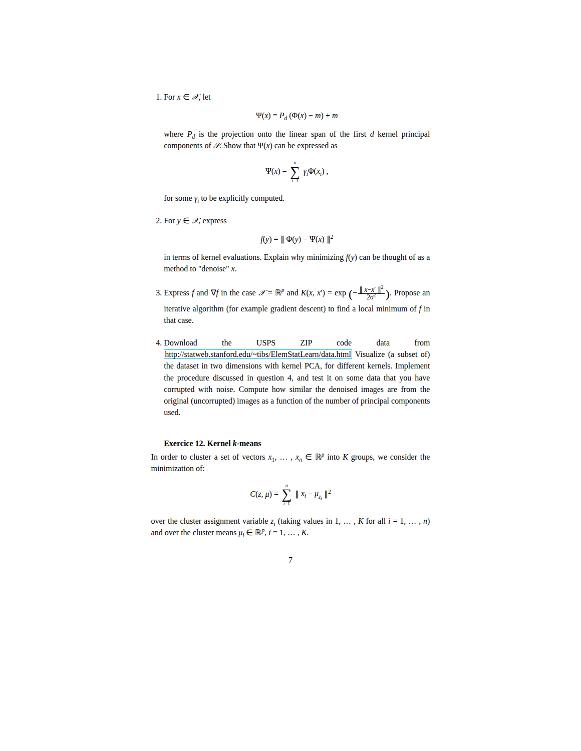For x ∈ 𝒳, let Ψ(x) = Pd (Φ(x) − m) + m where Pd is the projection onto the linear span of the first d kernel principal components of 𝒮. Show that Ψ(x) can be expressed as Ψ(x) = n∑i=1 γi Φ(xi) , for some γi to be explicitly computed.
For y ∈ 𝒳, express f(y) = ∥ Φ(y) − Ψ(x) ∥2 in terms of kernel evaluations. Explain why minimizing f(y) can be thought of as a method to "denoise" x.
Express f and ∇f in the case 𝒳 = ℝp and K(x, x′) = exp (−∥ x−x′ ∥22σ2). Propose an iterative algorithm (for example gradient descent) to find a local minimum of f in that case.
Download the USPS ZIP code data from http://statweb.stanford.edu/~tibs/ElemStatLearn/data.html Visualize (a subset of) the dataset in two dimensions with kernel PCA, for different kernels. Implement the procedure discussed in question 4, and test it on some data that you have corrupted with noise. Compute how similar the denoised images are from the original (uncorrupted) images as a function of the number of principal components used.
Exercice 12. Kernel k-means
In order to cluster a set of vectors x1, … , xn ∈ ℝp into K groups, we consider the minimization of:
C(z, μ) = n∑i=1 ∥ xi − μzi ∥2
over the cluster assignment variable zi (taking values in 1, … , K for all i = 1, … , n) and over the cluster means μi ∈ ℝp, i = 1, … , K.
7